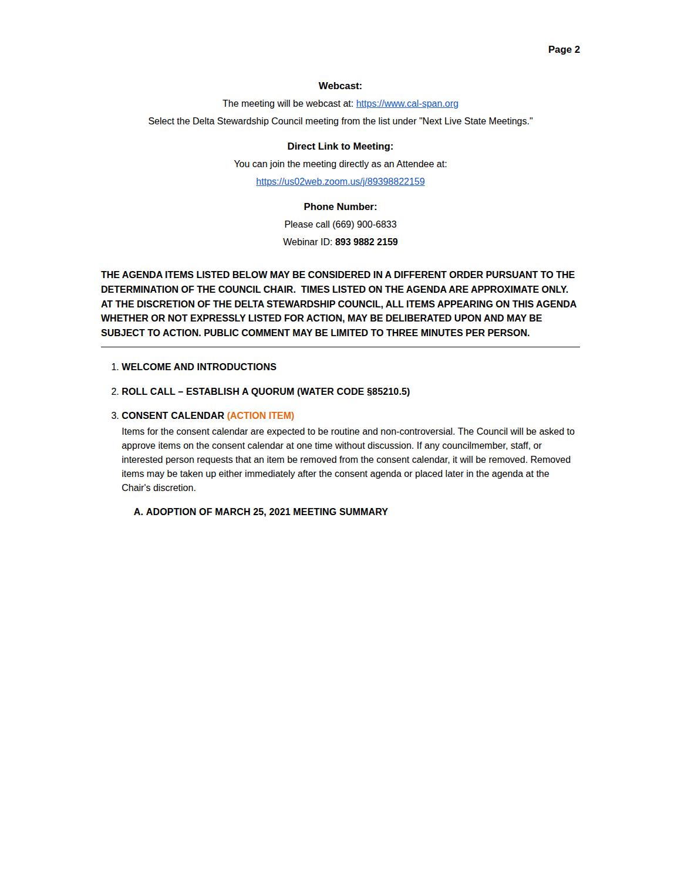Page 2
Webcast:
The meeting will be webcast at: https://www.cal-span.org
Select the Delta Stewardship Council meeting from the list under "Next Live State Meetings."
Direct Link to Meeting:
You can join the meeting directly as an Attendee at:
https://us02web.zoom.us/j/89398822159
Phone Number:
Please call (669) 900-6833
Webinar ID: 893 9882 2159
THE AGENDA ITEMS LISTED BELOW MAY BE CONSIDERED IN A DIFFERENT ORDER PURSUANT TO THE DETERMINATION OF THE COUNCIL CHAIR. TIMES LISTED ON THE AGENDA ARE APPROXIMATE ONLY. AT THE DISCRETION OF THE DELTA STEWARDSHIP COUNCIL, ALL ITEMS APPEARING ON THIS AGENDA WHETHER OR NOT EXPRESSLY LISTED FOR ACTION, MAY BE DELIBERATED UPON AND MAY BE SUBJECT TO ACTION. PUBLIC COMMENT MAY BE LIMITED TO THREE MINUTES PER PERSON.
WELCOME AND INTRODUCTIONS
ROLL CALL – ESTABLISH A QUORUM (WATER CODE §85210.5)
CONSENT CALENDAR (ACTION ITEM)
Items for the consent calendar are expected to be routine and non-controversial. The Council will be asked to approve items on the consent calendar at one time without discussion. If any councilmember, staff, or interested person requests that an item be removed from the consent calendar, it will be removed. Removed items may be taken up either immediately after the consent agenda or placed later in the agenda at the Chair's discretion.
ADOPTION OF MARCH 25, 2021 MEETING SUMMARY